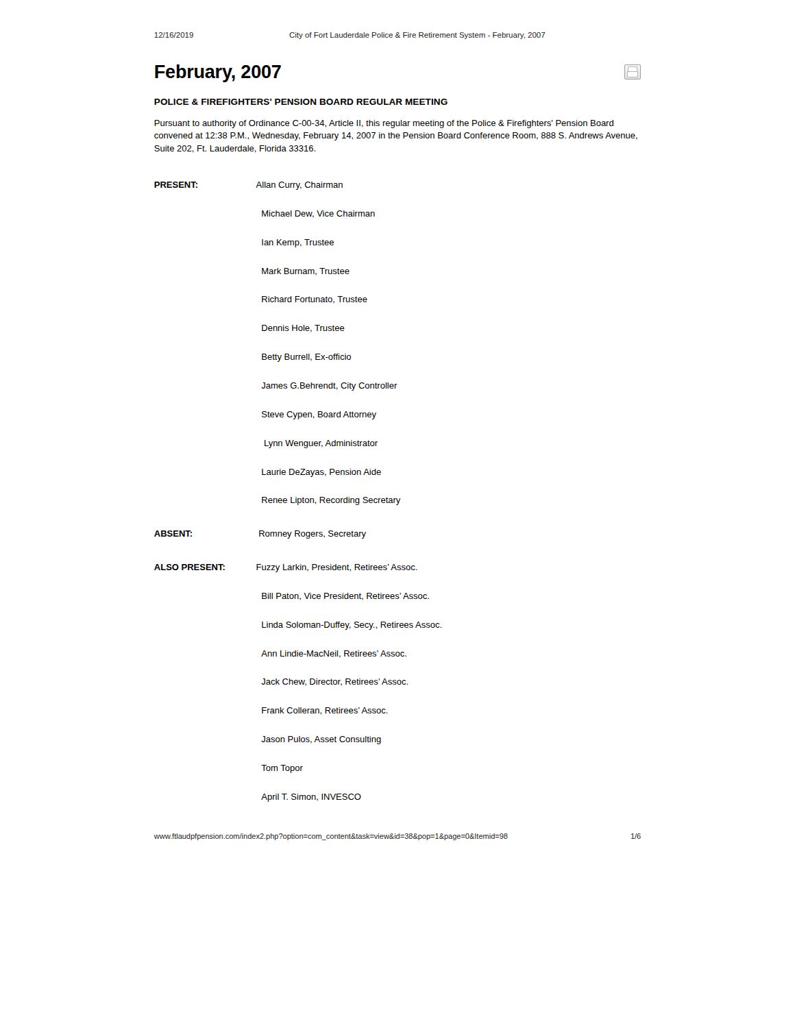12/16/2019 City of Fort Lauderdale Police & Fire Retirement System - February, 2007
February, 2007
POLICE & FIREFIGHTERS' PENSION BOARD REGULAR MEETING
Pursuant to authority of Ordinance C-00-34, Article II, this regular meeting of the Police & Firefighters' Pension Board convened at 12:38 P.M., Wednesday, February 14, 2007 in the Pension Board Conference Room, 888 S. Andrews Avenue, Suite 202, Ft. Lauderdale, Florida 33316.
| PRESENT: | Allan Curry, Chairman Michael Dew, Vice Chairman Ian Kemp, Trustee Mark Burnam, Trustee Richard Fortunato, Trustee Dennis Hole, Trustee Betty Burrell, Ex-officio James G.Behrendt, City Controller Steve Cypen, Board Attorney Lynn Wenguer, Administrator Laurie DeZayas, Pension Aide Renee Lipton, Recording Secretary |
| ABSENT: | Romney Rogers, Secretary |
| ALSO PRESENT: | Fuzzy Larkin, President, Retirees’ Assoc. Bill Paton, Vice President, Retirees’ Assoc. Linda Soloman-Duffey, Secy., Retirees Assoc. Ann Lindie-MacNeil, Retirees’ Assoc. Jack Chew, Director, Retirees’ Assoc. Frank Colleran, Retirees’ Assoc. Jason Pulos, Asset Consulting Tom Topor April T. Simon, INVESCO |
www.ftlaudpfpension.com/index2.php?option=com_content&task=view&id=38&pop=1&page=0&Itemid=98 1/6